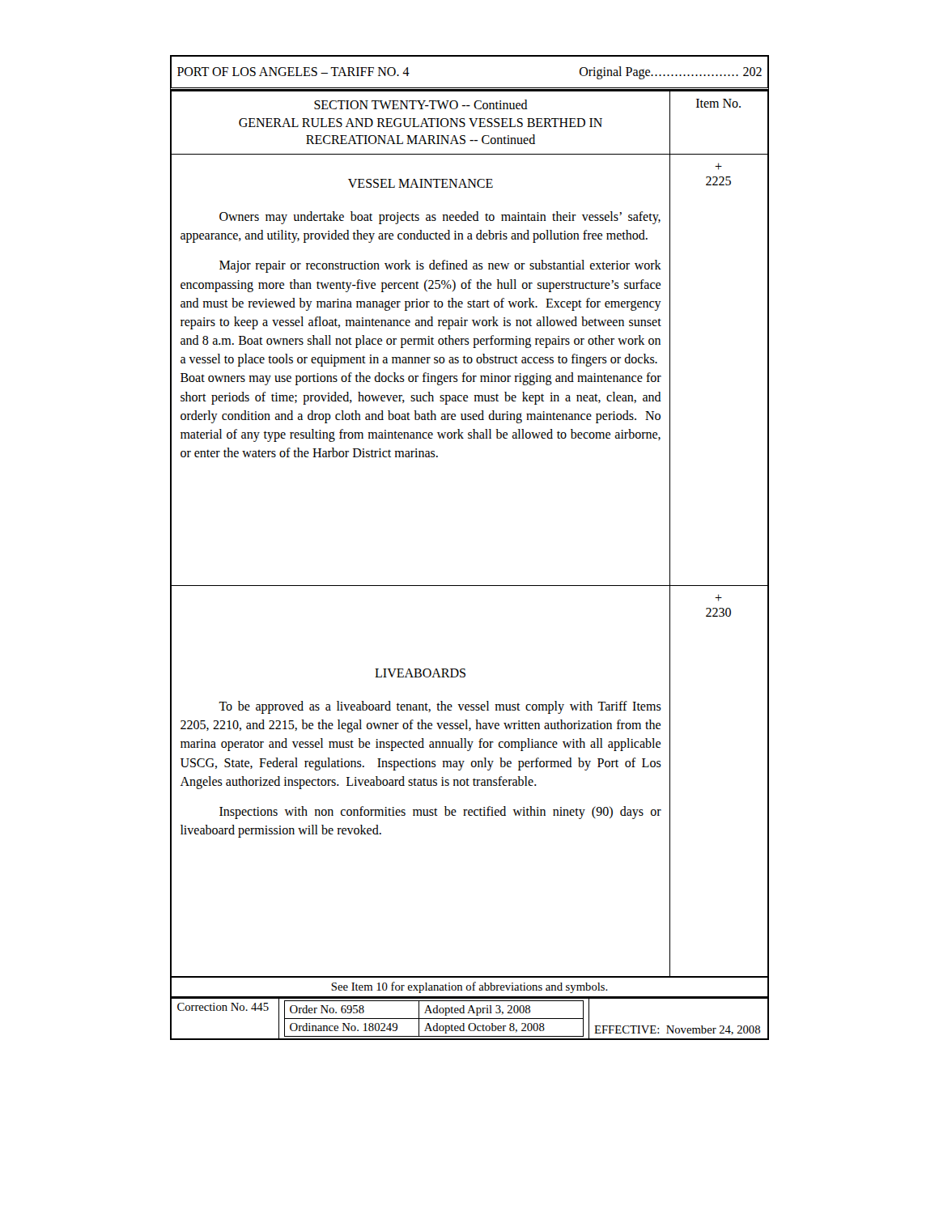PORT OF LOS ANGELES – TARIFF NO. 4 Original Page...................... 202
| SECTION TWENTY-TWO -- Continued GENERAL RULES AND REGULATIONS VESSELS BERTHED IN RECREATIONAL MARINAS -- Continued | Item No. |
| VESSEL MAINTENANCE Owners may undertake boat projects as needed to maintain their vessels’ safety, appearance, and utility, provided they are conducted in a debris and pollution free method. Major repair or reconstruction work is defined as new or substantial exterior work encompassing more than twenty-five percent (25%) of the hull or superstructure’s surface and must be reviewed by marina manager prior to the start of work. Except for emergency repairs to keep a vessel afloat, maintenance and repair work is not allowed between sunset and 8 a.m. Boat owners shall not place or permit others performing repairs or other work on a vessel to place tools or equipment in a manner so as to obstruct access to fingers or docks. Boat owners may use portions of the docks or fingers for minor rigging and maintenance for short periods of time; provided, however, such space must be kept in a neat, clean, and orderly condition and a drop cloth and boat bath are used during maintenance periods. No material of any type resulting from maintenance work shall be allowed to become airborne, or enter the waters of the Harbor District marinas. | + 2225 |
| LIVEABOARDS To be approved as a liveaboard tenant, the vessel must comply with Tariff Items 2205, 2210, and 2215, be the legal owner of the vessel, have written authorization from the marina operator and vessel must be inspected annually for compliance with all applicable USCG, State, Federal regulations. Inspections may only be performed by Port of Los Angeles authorized inspectors. Liveaboard status is not transferable. Inspections with non conformities must be rectified within ninety (90) days or liveaboard permission will be revoked. | + 2230 |
See Item 10 for explanation of abbreviations and symbols.
| Correction No. 445 | / Order No. 6958 / Adopted April 3, 2008 / / Ordinance No. 180249 / Adopted October 8, 2008 / | EFFECTIVE: November 24, 2008 |